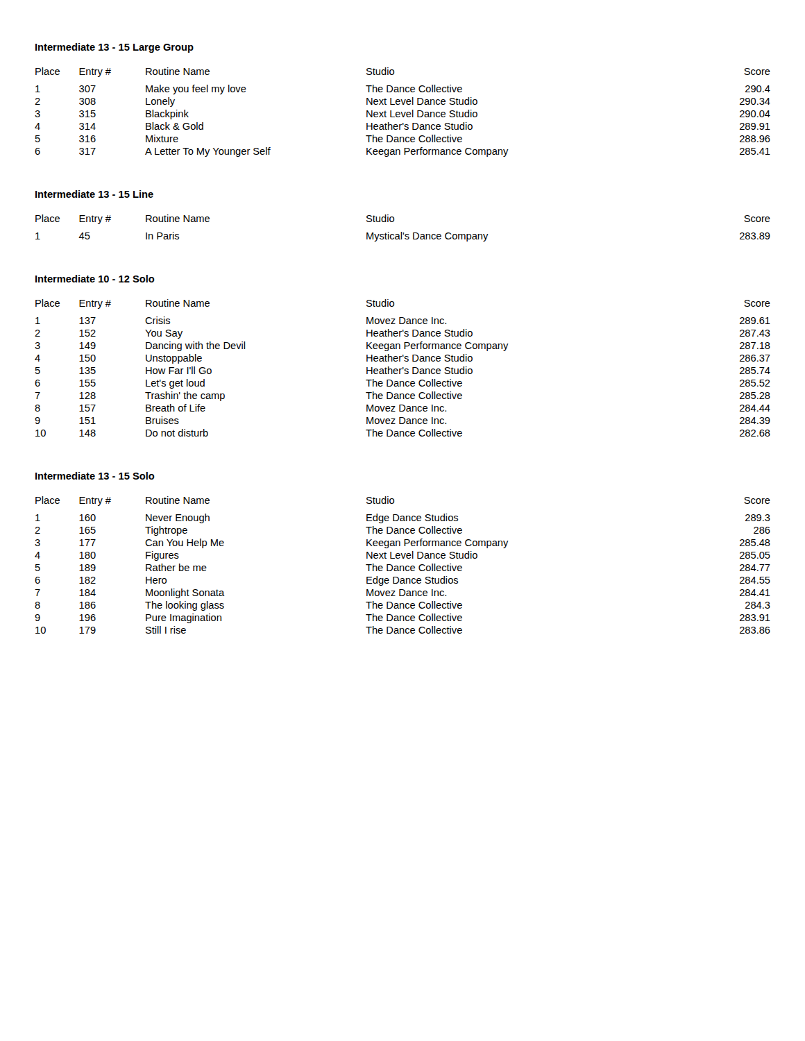Intermediate 13 - 15 Large Group
| Place | Entry # | Routine Name | Studio | Score |
| --- | --- | --- | --- | --- |
| 1 | 307 | Make you feel my love | The Dance Collective | 290.4 |
| 2 | 308 | Lonely | Next Level Dance Studio | 290.34 |
| 3 | 315 | Blackpink | Next Level Dance Studio | 290.04 |
| 4 | 314 | Black & Gold | Heather's Dance Studio | 289.91 |
| 5 | 316 | Mixture | The Dance Collective | 288.96 |
| 6 | 317 | A Letter To My Younger Self | Keegan Performance Company | 285.41 |
Intermediate 13 - 15 Line
| Place | Entry # | Routine Name | Studio | Score |
| --- | --- | --- | --- | --- |
| 1 | 45 | In Paris | Mystical's Dance Company | 283.89 |
Intermediate 10 - 12 Solo
| Place | Entry # | Routine Name | Studio | Score |
| --- | --- | --- | --- | --- |
| 1 | 137 | Crisis | Movez Dance Inc. | 289.61 |
| 2 | 152 | You Say | Heather's Dance Studio | 287.43 |
| 3 | 149 | Dancing with the Devil | Keegan Performance Company | 287.18 |
| 4 | 150 | Unstoppable | Heather's Dance Studio | 286.37 |
| 5 | 135 | How Far I'll Go | Heather's Dance Studio | 285.74 |
| 6 | 155 | Let's get loud | The Dance Collective | 285.52 |
| 7 | 128 | Trashin' the camp | The Dance Collective | 285.28 |
| 8 | 157 | Breath of Life | Movez Dance Inc. | 284.44 |
| 9 | 151 | Bruises | Movez Dance Inc. | 284.39 |
| 10 | 148 | Do not disturb | The Dance Collective | 282.68 |
Intermediate 13 - 15 Solo
| Place | Entry # | Routine Name | Studio | Score |
| --- | --- | --- | --- | --- |
| 1 | 160 | Never Enough | Edge Dance Studios | 289.3 |
| 2 | 165 | Tightrope | The Dance Collective | 286 |
| 3 | 177 | Can You Help Me | Keegan Performance Company | 285.48 |
| 4 | 180 | Figures | Next Level Dance Studio | 285.05 |
| 5 | 189 | Rather be me | The Dance Collective | 284.77 |
| 6 | 182 | Hero | Edge Dance Studios | 284.55 |
| 7 | 184 | Moonlight Sonata | Movez Dance Inc. | 284.41 |
| 8 | 186 | The looking glass | The Dance Collective | 284.3 |
| 9 | 196 | Pure Imagination | The Dance Collective | 283.91 |
| 10 | 179 | Still I rise | The Dance Collective | 283.86 |